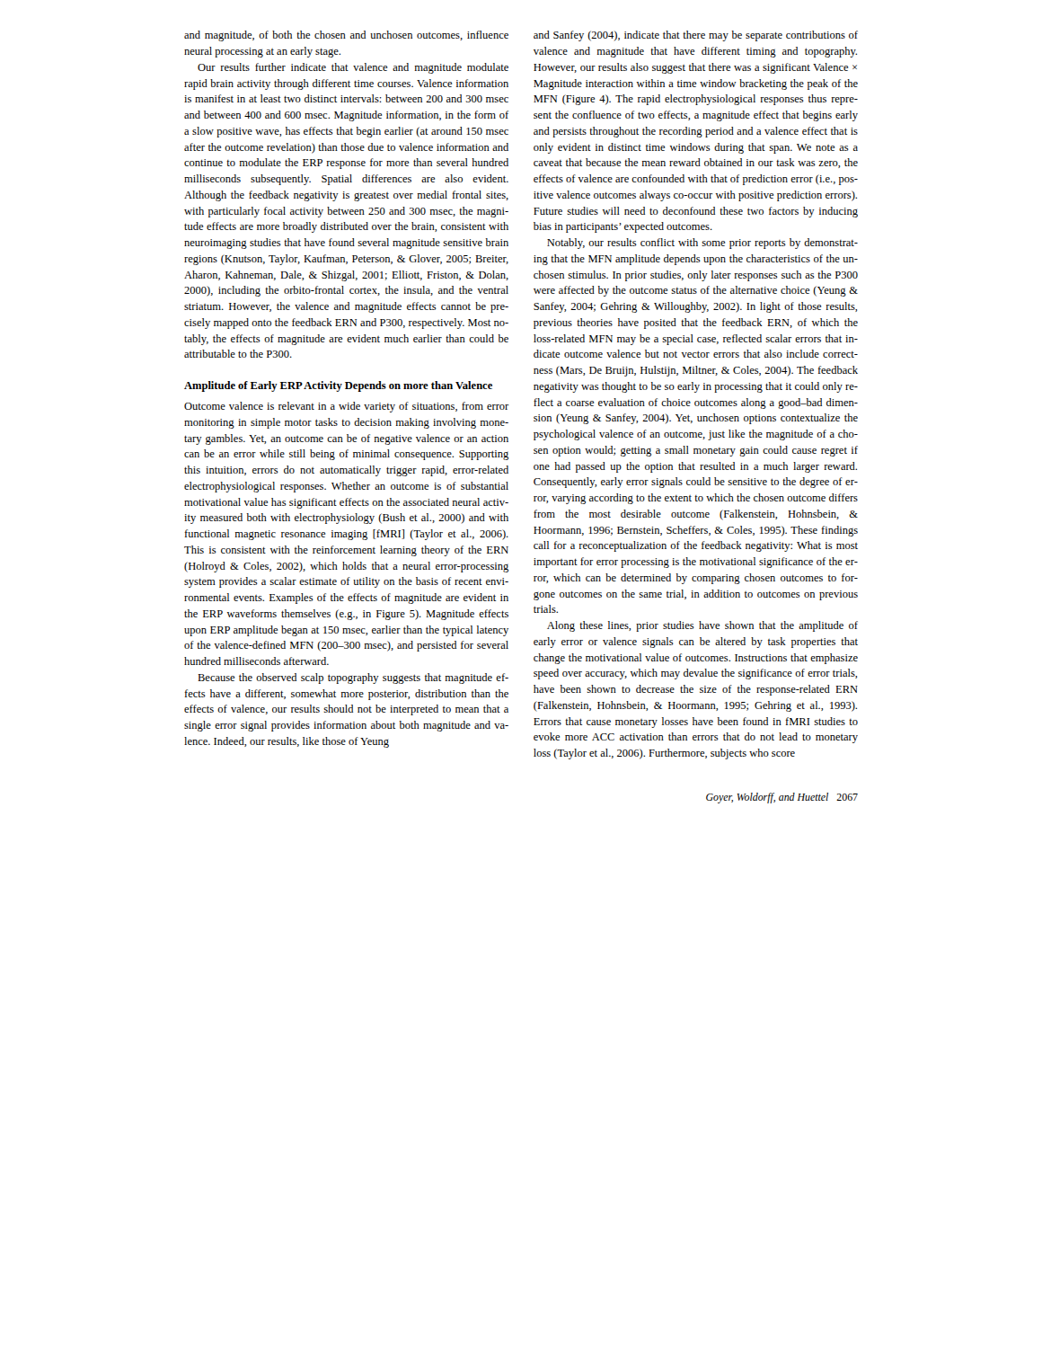and magnitude, of both the chosen and unchosen outcomes, influence neural processing at an early stage.
Our results further indicate that valence and magnitude modulate rapid brain activity through different time courses. Valence information is manifest in at least two distinct intervals: between 200 and 300 msec and between 400 and 600 msec. Magnitude information, in the form of a slow positive wave, has effects that begin earlier (at around 150 msec after the outcome revelation) than those due to valence information and continue to modulate the ERP response for more than several hundred milliseconds subsequently. Spatial differences are also evident. Although the feedback negativity is greatest over medial frontal sites, with particularly focal activity between 250 and 300 msec, the magnitude effects are more broadly distributed over the brain, consistent with neuroimaging studies that have found several magnitude sensitive brain regions (Knutson, Taylor, Kaufman, Peterson, & Glover, 2005; Breiter, Aharon, Kahneman, Dale, & Shizgal, 2001; Elliott, Friston, & Dolan, 2000), including the orbito-frontal cortex, the insula, and the ventral striatum. However, the valence and magnitude effects cannot be precisely mapped onto the feedback ERN and P300, respectively. Most notably, the effects of magnitude are evident much earlier than could be attributable to the P300.
Amplitude of Early ERP Activity Depends on more than Valence
Outcome valence is relevant in a wide variety of situations, from error monitoring in simple motor tasks to decision making involving monetary gambles. Yet, an outcome can be of negative valence or an action can be an error while still being of minimal consequence. Supporting this intuition, errors do not automatically trigger rapid, error-related electrophysiological responses. Whether an outcome is of substantial motivational value has significant effects on the associated neural activity measured both with electrophysiology (Bush et al., 2000) and with functional magnetic resonance imaging [fMRI] (Taylor et al., 2006). This is consistent with the reinforcement learning theory of the ERN (Holroyd & Coles, 2002), which holds that a neural error-processing system provides a scalar estimate of utility on the basis of recent environmental events. Examples of the effects of magnitude are evident in the ERP waveforms themselves (e.g., in Figure 5). Magnitude effects upon ERP amplitude began at 150 msec, earlier than the typical latency of the valence-defined MFN (200–300 msec), and persisted for several hundred milliseconds afterward.
Because the observed scalp topography suggests that magnitude effects have a different, somewhat more posterior, distribution than the effects of valence, our results should not be interpreted to mean that a single error signal provides information about both magnitude and valence. Indeed, our results, like those of Yeung
and Sanfey (2004), indicate that there may be separate contributions of valence and magnitude that have different timing and topography. However, our results also suggest that there was a significant Valence × Magnitude interaction within a time window bracketing the peak of the MFN (Figure 4). The rapid electrophysiological responses thus represent the confluence of two effects, a magnitude effect that begins early and persists throughout the recording period and a valence effect that is only evident in distinct time windows during that span. We note as a caveat that because the mean reward obtained in our task was zero, the effects of valence are confounded with that of prediction error (i.e., positive valence outcomes always co-occur with positive prediction errors). Future studies will need to deconfound these two factors by inducing bias in participants’ expected outcomes.
Notably, our results conflict with some prior reports by demonstrating that the MFN amplitude depends upon the characteristics of the unchosen stimulus. In prior studies, only later responses such as the P300 were affected by the outcome status of the alternative choice (Yeung & Sanfey, 2004; Gehring & Willoughby, 2002). In light of those results, previous theories have posited that the feedback ERN, of which the loss-related MFN may be a special case, reflected scalar errors that indicate outcome valence but not vector errors that also include correctness (Mars, De Bruijn, Hulstijn, Miltner, & Coles, 2004). The feedback negativity was thought to be so early in processing that it could only reflect a coarse evaluation of choice outcomes along a good–bad dimension (Yeung & Sanfey, 2004). Yet, unchosen options contextualize the psychological valence of an outcome, just like the magnitude of a chosen option would; getting a small monetary gain could cause regret if one had passed up the option that resulted in a much larger reward. Consequently, early error signals could be sensitive to the degree of error, varying according to the extent to which the chosen outcome differs from the most desirable outcome (Falkenstein, Hohnsbein, & Hoormann, 1996; Bernstein, Scheffers, & Coles, 1995). These findings call for a reconceptualization of the feedback negativity: What is most important for error processing is the motivational significance of the error, which can be determined by comparing chosen outcomes to forgone outcomes on the same trial, in addition to outcomes on previous trials.
Along these lines, prior studies have shown that the amplitude of early error or valence signals can be altered by task properties that change the motivational value of outcomes. Instructions that emphasize speed over accuracy, which may devalue the significance of error trials, have been shown to decrease the size of the response-related ERN (Falkenstein, Hohnsbein, & Hoormann, 1995; Gehring et al., 1993). Errors that cause monetary losses have been found in fMRI studies to evoke more ACC activation than errors that do not lead to monetary loss (Taylor et al., 2006). Furthermore, subjects who score
Goyer, Woldorff, and Huettel 2067